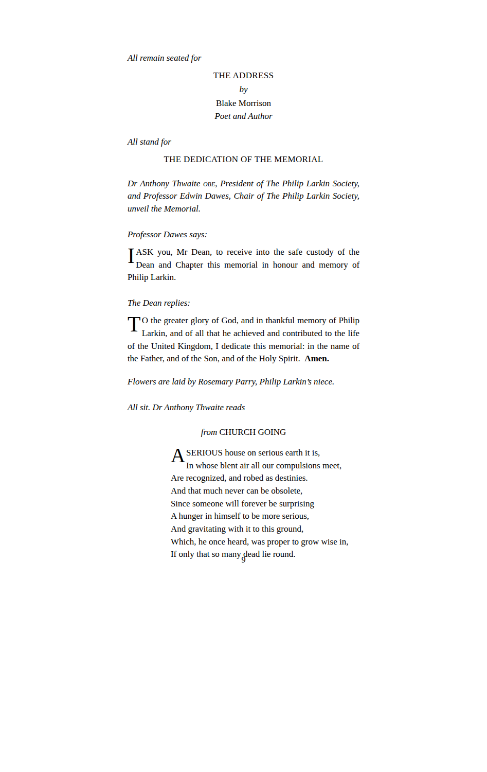All remain seated for
THE ADDRESS
by
Blake Morrison
Poet and Author
All stand for
THE DEDICATION OF THE MEMORIAL
Dr Anthony Thwaite obe, President of The Philip Larkin Society, and Professor Edwin Dawes, Chair of The Philip Larkin Society, unveil the Memorial.
Professor Dawes says:
IASK you, Mr Dean, to receive into the safe custody of the Dean and Chapter this memorial in honour and memory of Philip Larkin.
The Dean replies:
TO the greater glory of God, and in thankful memory of Philip Larkin, and of all that he achieved and contributed to the life of the United Kingdom, I dedicate this memorial: in the name of the Father, and of the Son, and of the Holy Spirit. Amen.
Flowers are laid by Rosemary Parry, Philip Larkin’s niece.
All sit. Dr Anthony Thwaite reads
from CHURCH GOING
ASERIOUS house on serious earth it is,
In whose blent air all our compulsions meet,
Are recognized, and robed as destinies.
And that much never can be obsolete,
Since someone will forever be surprising
A hunger in himself to be more serious,
And gravitating with it to this ground,
Which, he once heard, was proper to grow wise in,
If only that so many dead lie round.
9